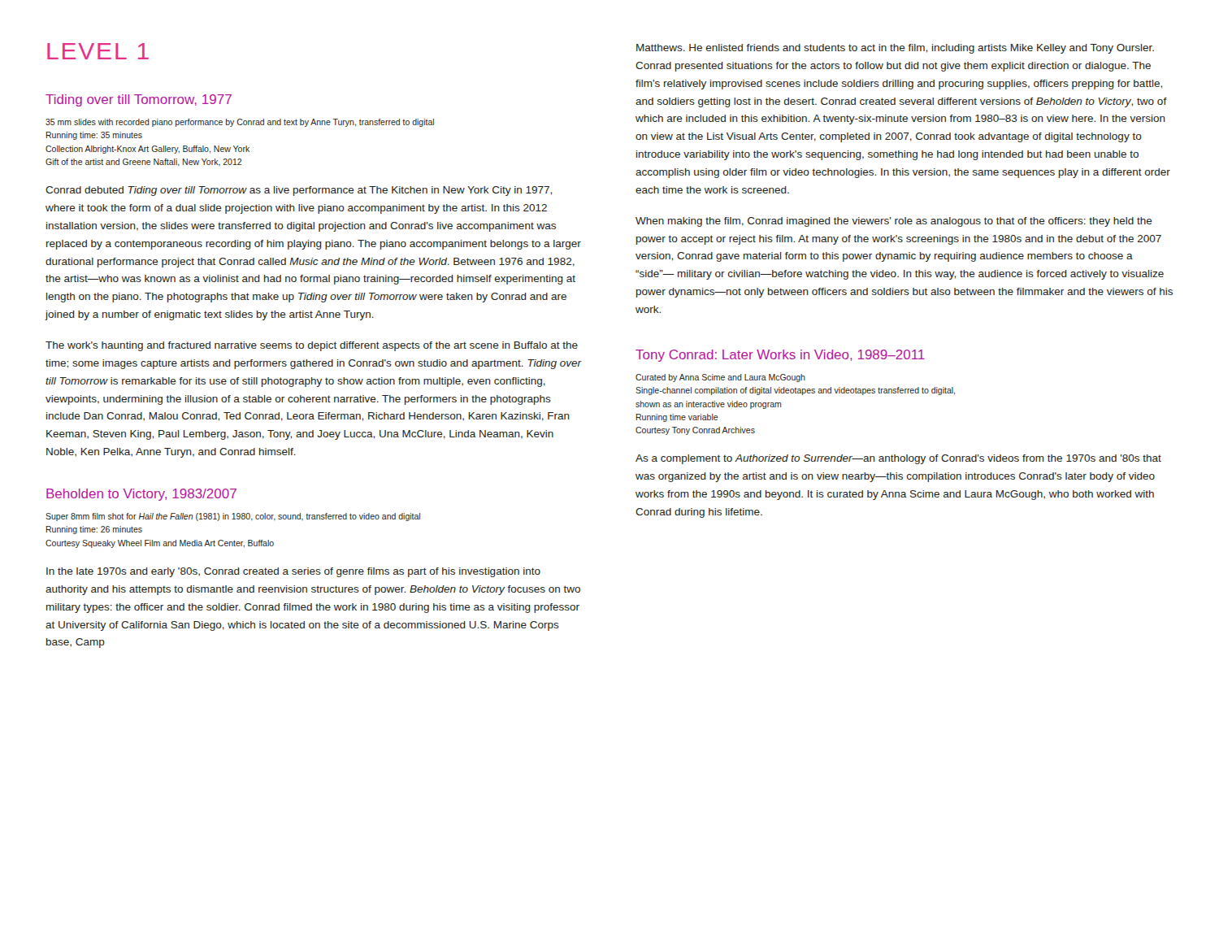LEVEL 1
Tiding over till Tomorrow, 1977
35 mm slides with recorded piano performance by Conrad and text by Anne Turyn, transferred to digital
Running time: 35 minutes
Collection Albright-Knox Art Gallery, Buffalo, New York
Gift of the artist and Greene Naftali, New York, 2012
Conrad debuted Tiding over till Tomorrow as a live performance at The Kitchen in New York City in 1977, where it took the form of a dual slide projection with live piano accompaniment by the artist. In this 2012 installation version, the slides were transferred to digital projection and Conrad's live accompaniment was replaced by a contemporaneous recording of him playing piano. The piano accompaniment belongs to a larger durational performance project that Conrad called Music and the Mind of the World. Between 1976 and 1982, the artist—who was known as a violinist and had no formal piano training—recorded himself experimenting at length on the piano. The photographs that make up Tiding over till Tomorrow were taken by Conrad and are joined by a number of enigmatic text slides by the artist Anne Turyn.
The work's haunting and fractured narrative seems to depict different aspects of the art scene in Buffalo at the time; some images capture artists and performers gathered in Conrad's own studio and apartment. Tiding over till Tomorrow is remarkable for its use of still photography to show action from multiple, even conflicting, viewpoints, undermining the illusion of a stable or coherent narrative. The performers in the photographs include Dan Conrad, Malou Conrad, Ted Conrad, Leora Eiferman, Richard Henderson, Karen Kazinski, Fran Keeman, Steven King, Paul Lemberg, Jason, Tony, and Joey Lucca, Una McClure, Linda Neaman, Kevin Noble, Ken Pelka, Anne Turyn, and Conrad himself.
Beholden to Victory, 1983/2007
Super 8mm film shot for Hail the Fallen (1981) in 1980, color, sound, transferred to video and digital
Running time: 26 minutes
Courtesy Squeaky Wheel Film and Media Art Center, Buffalo
In the late 1970s and early '80s, Conrad created a series of genre films as part of his investigation into authority and his attempts to dismantle and reenvision structures of power. Beholden to Victory focuses on two military types: the officer and the soldier. Conrad filmed the work in 1980 during his time as a visiting professor at University of California San Diego, which is located on the site of a decommissioned U.S. Marine Corps base, Camp
Matthews. He enlisted friends and students to act in the film, including artists Mike Kelley and Tony Oursler. Conrad presented situations for the actors to follow but did not give them explicit direction or dialogue. The film's relatively improvised scenes include soldiers drilling and procuring supplies, officers prepping for battle, and soldiers getting lost in the desert. Conrad created several different versions of Beholden to Victory, two of which are included in this exhibition. A twenty-six-minute version from 1980–83 is on view here. In the version on view at the List Visual Arts Center, completed in 2007, Conrad took advantage of digital technology to introduce variability into the work's sequencing, something he had long intended but had been unable to accomplish using older film or video technologies. In this version, the same sequences play in a different order each time the work is screened.
When making the film, Conrad imagined the viewers' role as analogous to that of the officers: they held the power to accept or reject his film. At many of the work's screenings in the 1980s and in the debut of the 2007 version, Conrad gave material form to this power dynamic by requiring audience members to choose a “side”— military or civilian—before watching the video. In this way, the audience is forced actively to visualize power dynamics—not only between officers and soldiers but also between the filmmaker and the viewers of his work.
Tony Conrad: Later Works in Video, 1989–2011
Curated by Anna Scime and Laura McGough
Single-channel compilation of digital videotapes and videotapes transferred to digital,
shown as an interactive video program
Running time variable
Courtesy Tony Conrad Archives
As a complement to Authorized to Surrender—an anthology of Conrad's videos from the 1970s and '80s that was organized by the artist and is on view nearby—this compilation introduces Conrad's later body of video works from the 1990s and beyond. It is curated by Anna Scime and Laura McGough, who both worked with Conrad during his lifetime.